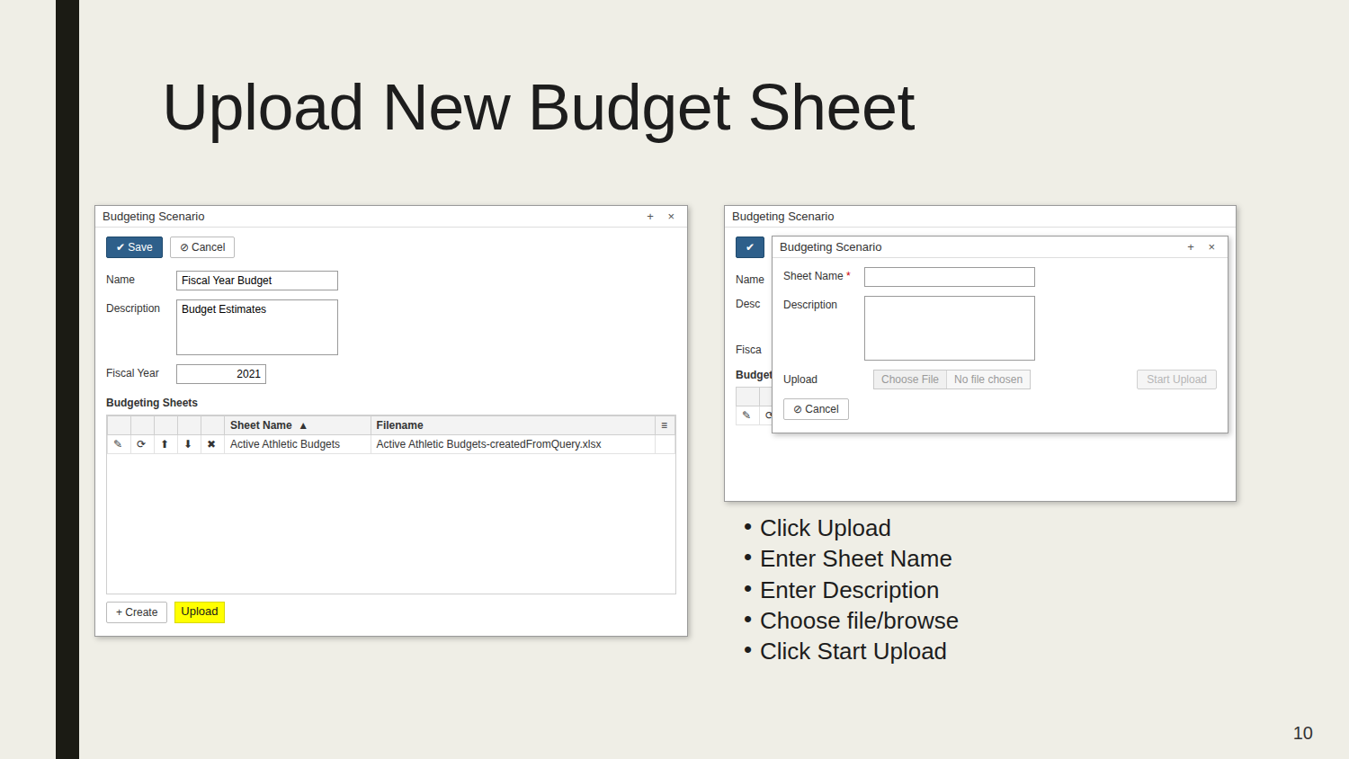Upload New Budget Sheet
Budgeting Scenario + ×
✔ Save ⊘ Cancel
Name
Description Budget Estimates
Fiscal Year
Budgeting Sheets
| | | | | | Sheet Name ▲ | Filename | ≡ |
| --- | --- | --- | --- | --- | --- | --- | --- |
| ✎ | ⟳ | ⬆ | ⬇ | ✖ | Active Athletic Budgets | Active Athletic Budgets-createdFromQuery.xlsx | |
+ Create Upload
Budgeting Scenario
✔
Name
Desc
Fisca
Budgeting Sheets
| | | | | | Sheet Name ▲ | Filename |
| --- | --- | --- | --- | --- | --- | --- |
| ✎ | ⟳ | ⬆ | ⬇ | ✖ | Active Athletic Budgets | Active Athletic Budgets-createdF |
Budgeting Scenario + ×
Sheet Name *
Description
Upload Choose File No file chosen Start Upload
⊘ Cancel
Click Upload
Enter Sheet Name
Enter Description
Choose file/browse
Click Start Upload
10